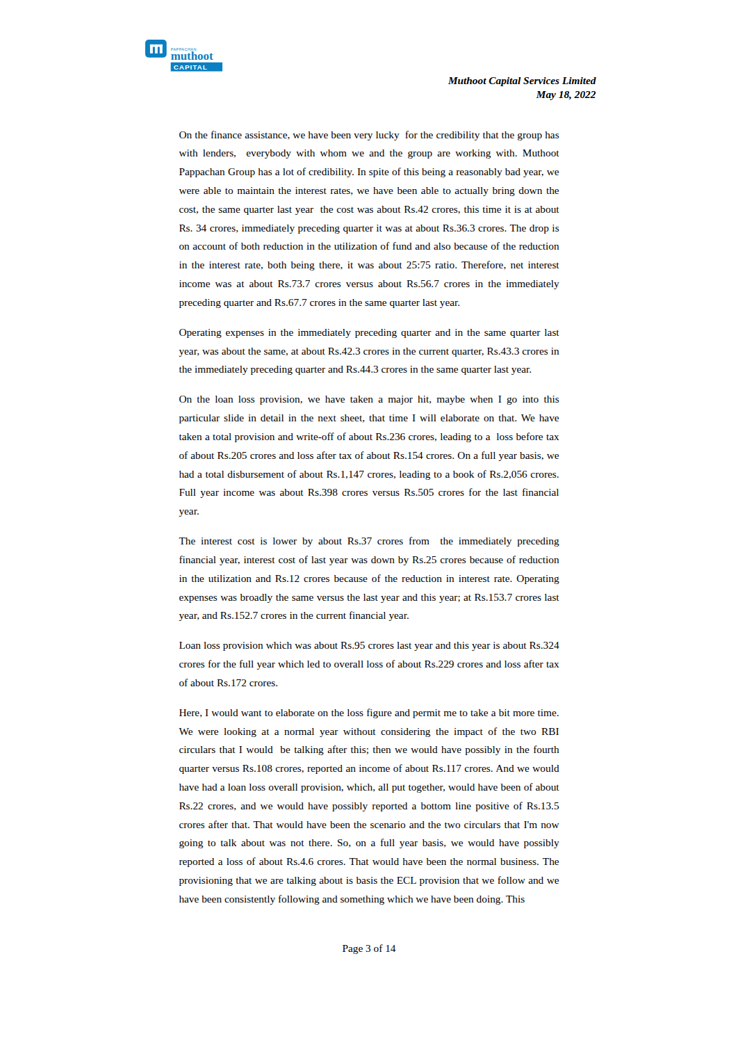PAPPACHAN muthoot CAPITAL
Muthoot Capital Services Limited
May 18, 2022
On the finance assistance, we have been very lucky for the credibility that the group has with lenders, everybody with whom we and the group are working with. Muthoot Pappachan Group has a lot of credibility. In spite of this being a reasonably bad year, we were able to maintain the interest rates, we have been able to actually bring down the cost, the same quarter last year the cost was about Rs.42 crores, this time it is at about Rs. 34 crores, immediately preceding quarter it was at about Rs.36.3 crores. The drop is on account of both reduction in the utilization of fund and also because of the reduction in the interest rate, both being there, it was about 25:75 ratio. Therefore, net interest income was at about Rs.73.7 crores versus about Rs.56.7 crores in the immediately preceding quarter and Rs.67.7 crores in the same quarter last year.
Operating expenses in the immediately preceding quarter and in the same quarter last year, was about the same, at about Rs.42.3 crores in the current quarter, Rs.43.3 crores in the immediately preceding quarter and Rs.44.3 crores in the same quarter last year.
On the loan loss provision, we have taken a major hit, maybe when I go into this particular slide in detail in the next sheet, that time I will elaborate on that. We have taken a total provision and write-off of about Rs.236 crores, leading to a loss before tax of about Rs.205 crores and loss after tax of about Rs.154 crores. On a full year basis, we had a total disbursement of about Rs.1,147 crores, leading to a book of Rs.2,056 crores. Full year income was about Rs.398 crores versus Rs.505 crores for the last financial year.
The interest cost is lower by about Rs.37 crores from the immediately preceding financial year, interest cost of last year was down by Rs.25 crores because of reduction in the utilization and Rs.12 crores because of the reduction in interest rate. Operating expenses was broadly the same versus the last year and this year; at Rs.153.7 crores last year, and Rs.152.7 crores in the current financial year.
Loan loss provision which was about Rs.95 crores last year and this year is about Rs.324 crores for the full year which led to overall loss of about Rs.229 crores and loss after tax of about Rs.172 crores.
Here, I would want to elaborate on the loss figure and permit me to take a bit more time. We were looking at a normal year without considering the impact of the two RBI circulars that I would be talking after this; then we would have possibly in the fourth quarter versus Rs.108 crores, reported an income of about Rs.117 crores. And we would have had a loan loss overall provision, which, all put together, would have been of about Rs.22 crores, and we would have possibly reported a bottom line positive of Rs.13.5 crores after that. That would have been the scenario and the two circulars that I'm now going to talk about was not there. So, on a full year basis, we would have possibly reported a loss of about Rs.4.6 crores. That would have been the normal business. The provisioning that we are talking about is basis the ECL provision that we follow and we have been consistently following and something which we have been doing. This
Page 3 of 14